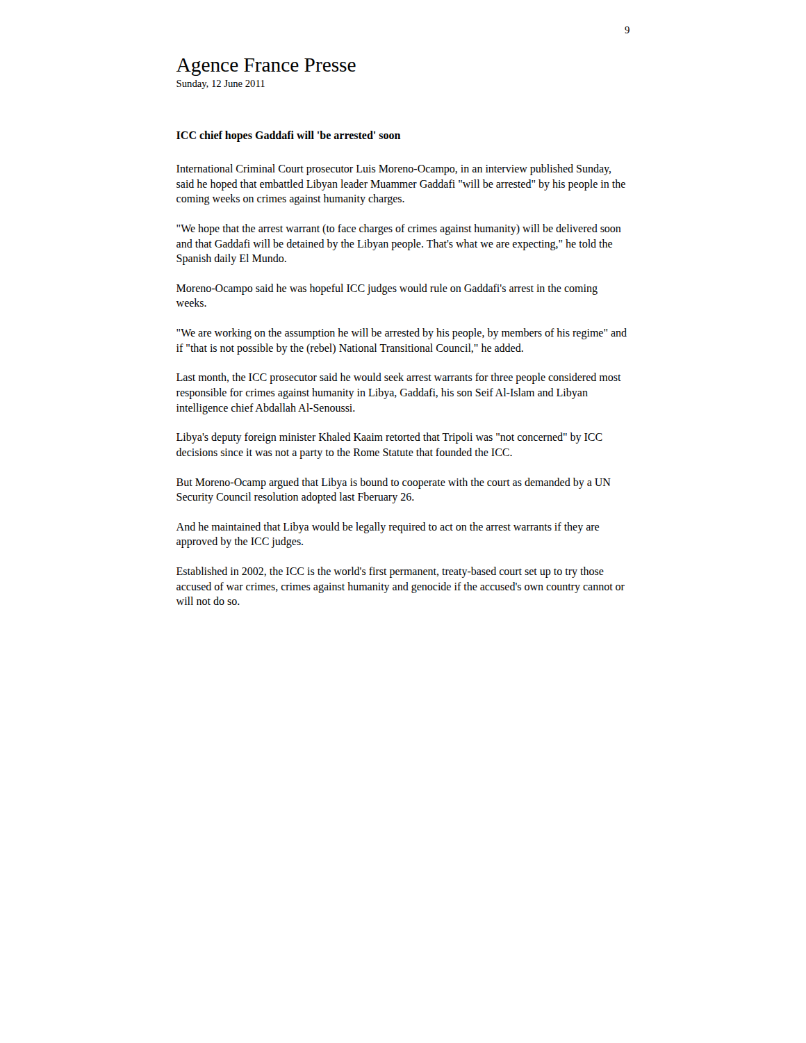9
Agence France Presse
Sunday, 12 June 2011
ICC chief hopes Gaddafi will 'be arrested' soon
International Criminal Court prosecutor Luis Moreno-Ocampo, in an interview published Sunday, said he hoped that embattled Libyan leader Muammer Gaddafi "will be arrested" by his people in the coming weeks on crimes against humanity charges.
"We hope that the arrest warrant (to face charges of crimes against humanity) will be delivered soon and that Gaddafi will be detained by the Libyan people. That's what we are expecting," he told the Spanish daily El Mundo.
Moreno-Ocampo said he was hopeful ICC judges would rule on Gaddafi's arrest in the coming weeks.
"We are working on the assumption he will be arrested by his people, by members of his regime" and if "that is not possible by the (rebel) National Transitional Council," he added.
Last month, the ICC prosecutor said he would seek arrest warrants for three people considered most responsible for crimes against humanity in Libya, Gaddafi, his son Seif Al-Islam and Libyan intelligence chief Abdallah Al-Senoussi.
Libya's deputy foreign minister Khaled Kaaim retorted that Tripoli was "not concerned" by ICC decisions since it was not a party to the Rome Statute that founded the ICC.
But Moreno-Ocamp argued that Libya is bound to cooperate with the court as demanded by a UN Security Council resolution adopted last Fberuary 26.
And he maintained that Libya would be legally required to act on the arrest warrants if they are approved by the ICC judges.
Established in 2002, the ICC is the world's first permanent, treaty-based court set up to try those accused of war crimes, crimes against humanity and genocide if the accused's own country cannot or will not do so.